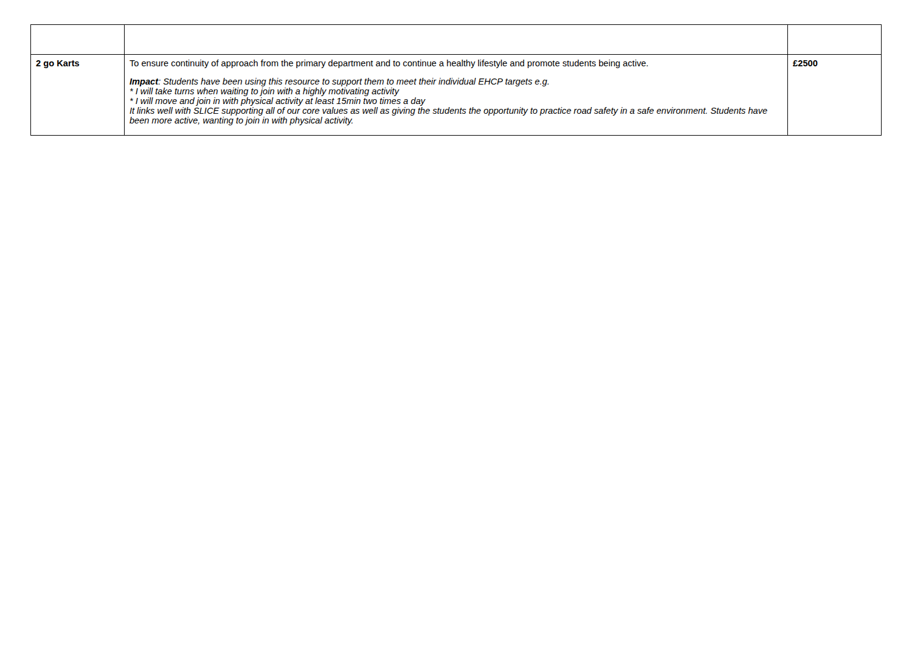| 2 go Karts | To ensure continuity of approach from the primary department and to continue a healthy lifestyle and promote students being active. Impact : Students have been using this resource to support them to meet their individual EHCP targets e.g. * I will take turns when waiting to join with a highly motivating activity * I will move and join in with physical activity at least 15min two times a day It links well with SLICE supporting all of our core values as well as giving the students the opportunity to practice road safety in a safe environment. Students have been more active, wanting to join in with physical activity. | £2500 |